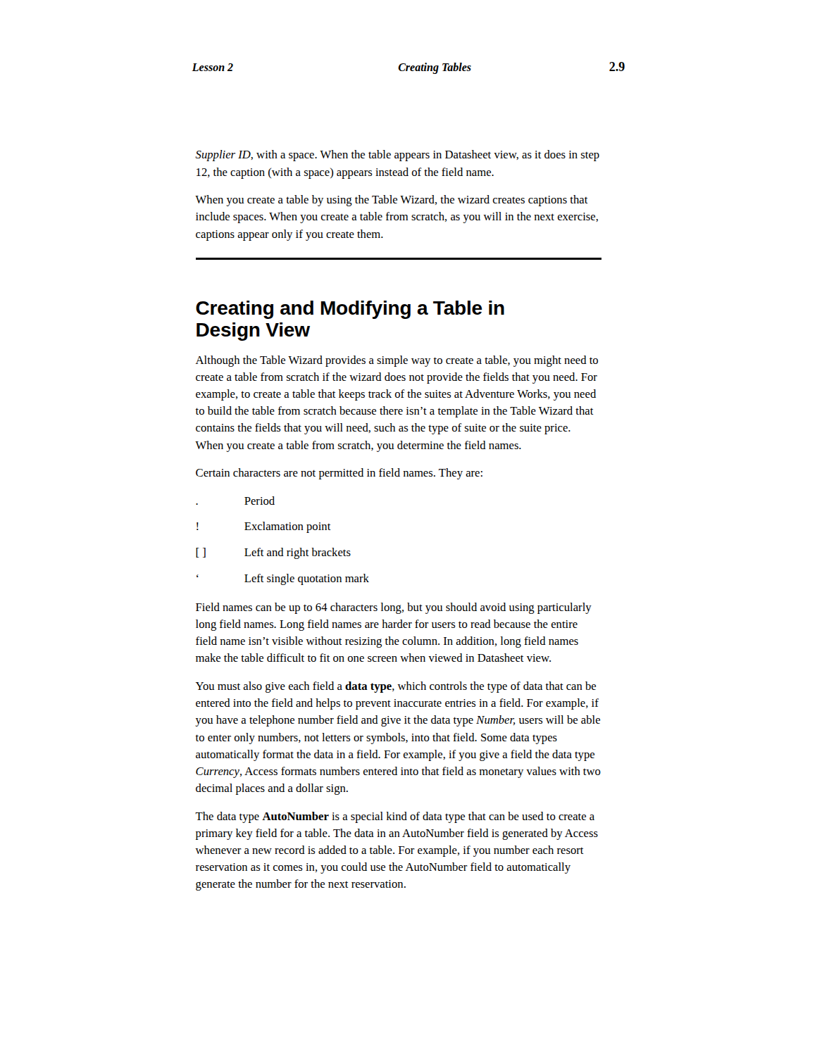Lesson 2 Creating Tables 2.9
Supplier ID, with a space. When the table appears in Datasheet view, as it does in step 12, the caption (with a space) appears instead of the field name.
When you create a table by using the Table Wizard, the wizard creates captions that include spaces. When you create a table from scratch, as you will in the next exercise, captions appear only if you create them.
Creating and Modifying a Table in
Design View
Although the Table Wizard provides a simple way to create a table, you might need to create a table from scratch if the wizard does not provide the fields that you need. For example, to create a table that keeps track of the suites at Adventure Works, you need to build the table from scratch because there isn’t a template in the Table Wizard that contains the fields that you will need, such as the type of suite or the suite price. When you create a table from scratch, you determine the field names.
Certain characters are not permitted in field names. They are:
. Period
!Exclamation point
[ ] Left and right brackets
‘Left single quotation mark
Field names can be up to 64 characters long, but you should avoid using particularly long field names. Long field names are harder for users to read because the entire field name isn’t visible without resizing the column. In addition, long field names make the table difficult to fit on one screen when viewed in Datasheet view.
You must also give each field a data type, which controls the type of data that can be entered into the field and helps to prevent inaccurate entries in a field. For example, if you have a telephone number field and give it the data type Number, users will be able to enter only numbers, not letters or symbols, into that field. Some data types automatically format the data in a field. For example, if you give a field the data type Currency, Access formats numbers entered into that field as monetary values with two decimal places and a dollar sign.
The data type AutoNumber is a special kind of data type that can be used to create a primary key field for a table. The data in an AutoNumber field is generated by Access whenever a new record is added to a table. For example, if you number each resort reservation as it comes in, you could use the AutoNumber field to automatically generate the number for the next reservation.